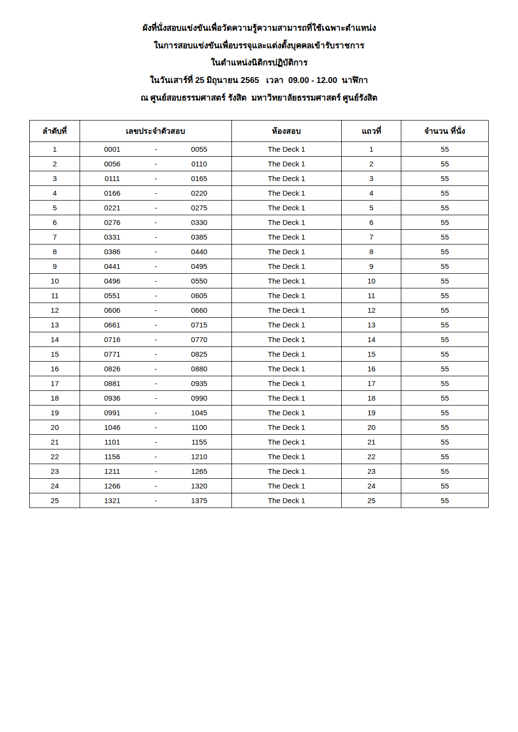ผังที่นั่งสอบแข่งขันเพื่อวัดความรู้ความสามารถที่ใช้เฉพาะตำแหน่ง
ในการสอบแข่งขันเพื่อบรรจุและแต่งตั้งบุคคลเข้ารับราชการ
ในตำแหน่งนิติกรปฏิบัติการ
ในวันเสาร์ที่ 25 มิถุนายน 2565 เวลา 09.00 - 12.00 นาฬิกา
ณ ศูนย์สอบธรรมศาสตร์ รังสิต มหาวิทยาลัยธรรมศาสตร์ ศูนย์รังสิต
| ลำดับที่ | เลขประจำตัวสอบ | ห้องสอบ | แถวที่ | จำนวน ที่นั่ง |
| --- | --- | --- | --- | --- |
| 1 | 0001 | - | 0055 | The Deck 1 | 1 | 55 |
| 2 | 0056 | - | 0110 | The Deck 1 | 2 | 55 |
| 3 | 0111 | - | 0165 | The Deck 1 | 3 | 55 |
| 4 | 0166 | - | 0220 | The Deck 1 | 4 | 55 |
| 5 | 0221 | - | 0275 | The Deck 1 | 5 | 55 |
| 6 | 0276 | - | 0330 | The Deck 1 | 6 | 55 |
| 7 | 0331 | - | 0385 | The Deck 1 | 7 | 55 |
| 8 | 0386 | - | 0440 | The Deck 1 | 8 | 55 |
| 9 | 0441 | - | 0495 | The Deck 1 | 9 | 55 |
| 10 | 0496 | - | 0550 | The Deck 1 | 10 | 55 |
| 11 | 0551 | - | 0605 | The Deck 1 | 11 | 55 |
| 12 | 0606 | - | 0660 | The Deck 1 | 12 | 55 |
| 13 | 0661 | - | 0715 | The Deck 1 | 13 | 55 |
| 14 | 0716 | - | 0770 | The Deck 1 | 14 | 55 |
| 15 | 0771 | - | 0825 | The Deck 1 | 15 | 55 |
| 16 | 0826 | - | 0880 | The Deck 1 | 16 | 55 |
| 17 | 0881 | - | 0935 | The Deck 1 | 17 | 55 |
| 18 | 0936 | - | 0990 | The Deck 1 | 18 | 55 |
| 19 | 0991 | - | 1045 | The Deck 1 | 19 | 55 |
| 20 | 1046 | - | 1100 | The Deck 1 | 20 | 55 |
| 21 | 1101 | - | 1155 | The Deck 1 | 21 | 55 |
| 22 | 1156 | - | 1210 | The Deck 1 | 22 | 55 |
| 23 | 1211 | - | 1265 | The Deck 1 | 23 | 55 |
| 24 | 1266 | - | 1320 | The Deck 1 | 24 | 55 |
| 25 | 1321 | - | 1375 | The Deck 1 | 25 | 55 |